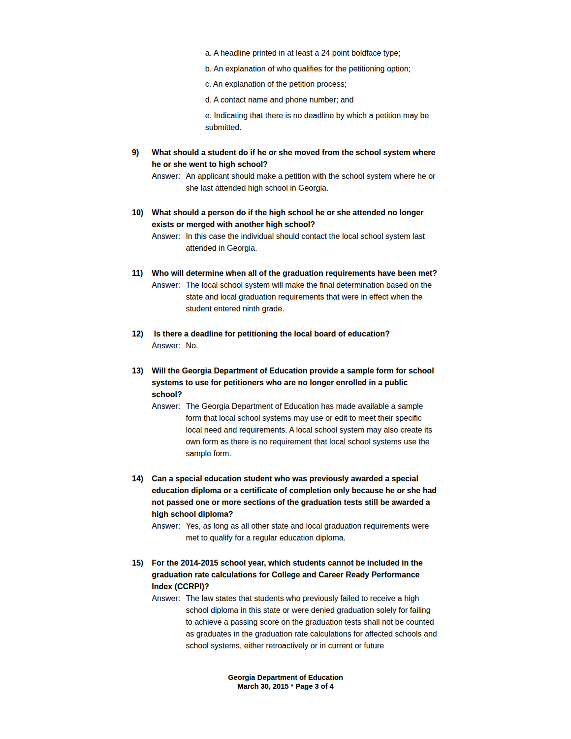a. A headline printed in at least a 24 point boldface type;
b. An explanation of who qualifies for the petitioning option;
c. An explanation of the petition process;
d. A contact name and phone number; and
e. Indicating that there is no deadline by which a petition may be submitted.
What should a student do if he or she moved from the school system where he or she went to high school?
Answer: An applicant should make a petition with the school system where he or she last attended high school in Georgia.
What should a person do if the high school he or she attended no longer exists or merged with another high school?
Answer: In this case the individual should contact the local school system last attended in Georgia.
Who will determine when all of the graduation requirements have been met?
Answer: The local school system will make the final determination based on the state and local graduation requirements that were in effect when the student entered ninth grade.
Is there a deadline for petitioning the local board of education?
Answer: No.
Will the Georgia Department of Education provide a sample form for school systems to use for petitioners who are no longer enrolled in a public school?
Answer: The Georgia Department of Education has made available a sample form that local school systems may use or edit to meet their specific local need and requirements. A local school system may also create its own form as there is no requirement that local school systems use the sample form.
Can a special education student who was previously awarded a special education diploma or a certificate of completion only because he or she had not passed one or more sections of the graduation tests still be awarded a high school diploma?
Answer: Yes, as long as all other state and local graduation requirements were met to qualify for a regular education diploma.
For the 2014-2015 school year, which students cannot be included in the graduation rate calculations for College and Career Ready Performance Index (CCRPI)?
Answer: The law states that students who previously failed to receive a high school diploma in this state or were denied graduation solely for failing to achieve a passing score on the graduation tests shall not be counted as graduates in the graduation rate calculations for affected schools and school systems, either retroactively or in current or future
Georgia Department of Education
March 30, 2015 * Page 3 of 4